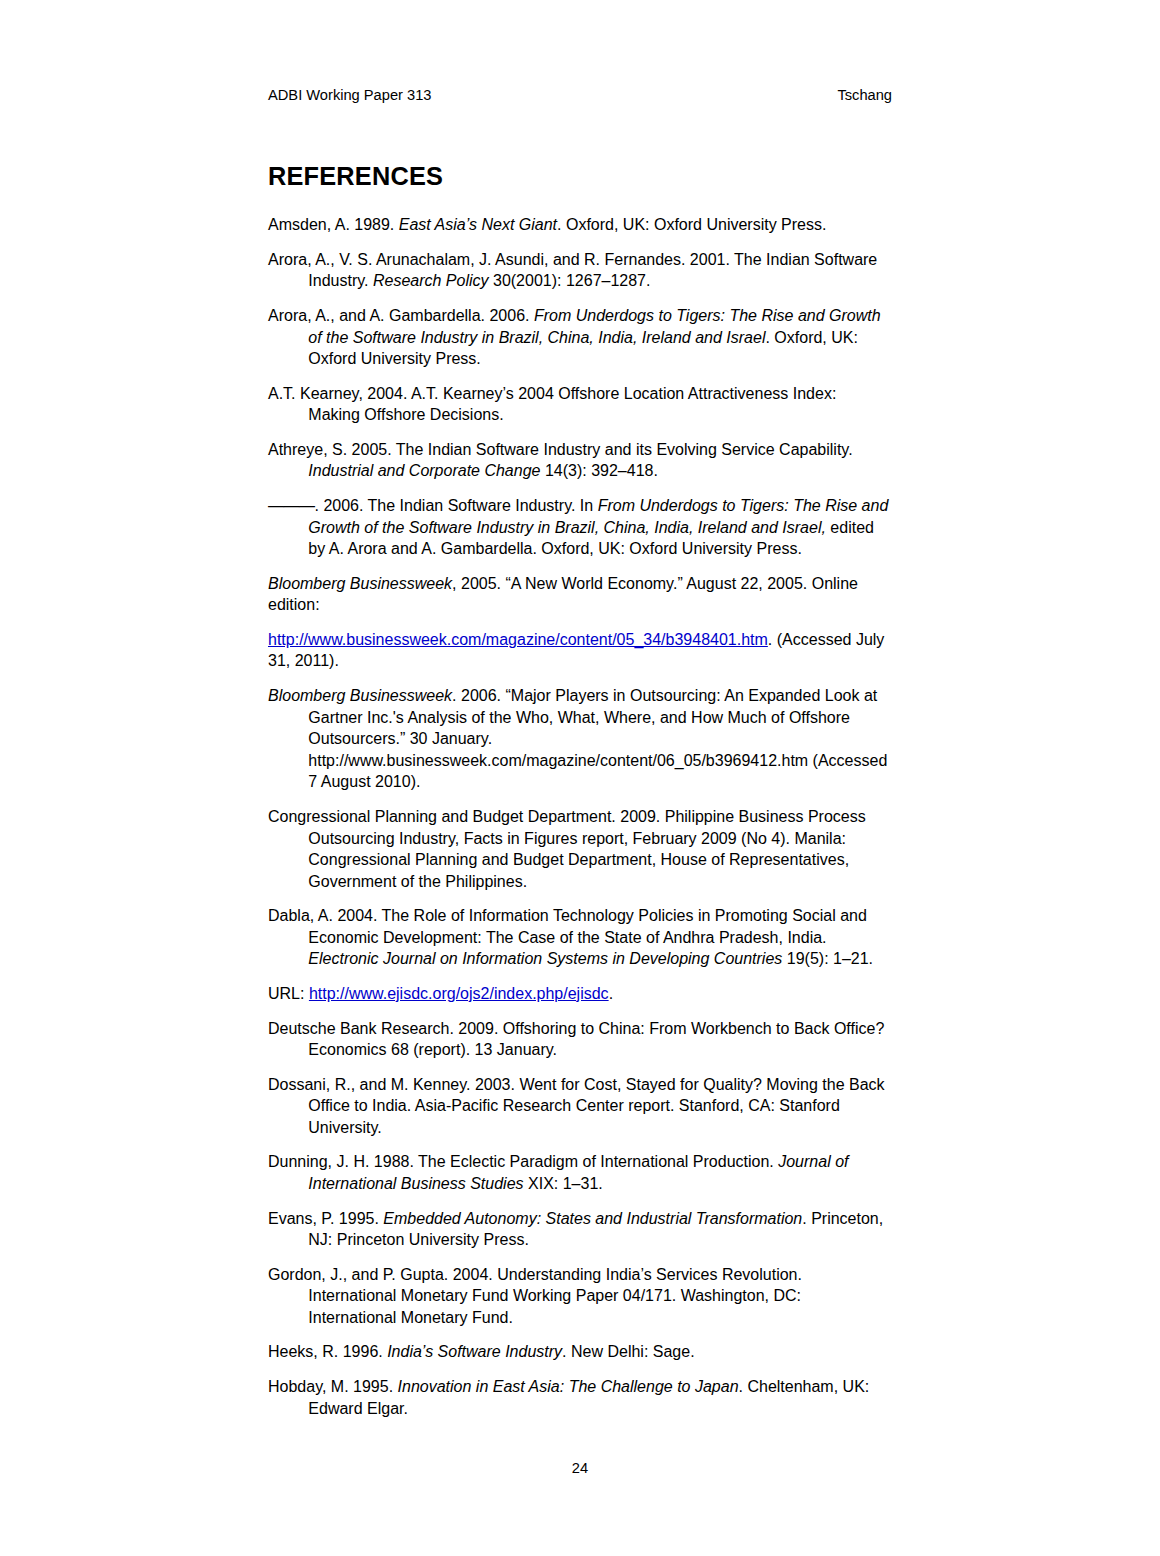ADBI Working Paper 313 Tschang
REFERENCES
Amsden, A. 1989. East Asia’s Next Giant. Oxford, UK: Oxford University Press.
Arora, A., V. S. Arunachalam, J. Asundi, and R. Fernandes. 2001. The Indian Software Industry. Research Policy 30(2001): 1267–1287.
Arora, A., and A. Gambardella. 2006. From Underdogs to Tigers: The Rise and Growth of the Software Industry in Brazil, China, India, Ireland and Israel. Oxford, UK: Oxford University Press.
A.T. Kearney, 2004. A.T. Kearney’s 2004 Offshore Location Attractiveness Index: Making Offshore Decisions.
Athreye, S. 2005. The Indian Software Industry and its Evolving Service Capability. Industrial and Corporate Change 14(3): 392–418.
———. 2006. The Indian Software Industry. In From Underdogs to Tigers: The Rise and Growth of the Software Industry in Brazil, China, India, Ireland and Israel, edited by A. Arora and A. Gambardella. Oxford, UK: Oxford University Press.
Bloomberg Businessweek, 2005. “A New World Economy.” August 22, 2005. Online edition:
http://www.businessweek.com/magazine/content/05_34/b3948401.htm. (Accessed July 31, 2011).
Bloomberg Businessweek. 2006. “Major Players in Outsourcing: An Expanded Look at Gartner Inc.'s Analysis of the Who, What, Where, and How Much of Offshore Outsourcers.” 30 January. http://www.businessweek.com/magazine/content/06_05/b3969412.htm (Accessed 7 August 2010).
Congressional Planning and Budget Department. 2009. Philippine Business Process Outsourcing Industry, Facts in Figures report, February 2009 (No 4). Manila: Congressional Planning and Budget Department, House of Representatives, Government of the Philippines.
Dabla, A. 2004. The Role of Information Technology Policies in Promoting Social and Economic Development: The Case of the State of Andhra Pradesh, India. Electronic Journal on Information Systems in Developing Countries 19(5): 1–21.
URL: http://www.ejisdc.org/ojs2/index.php/ejisdc.
Deutsche Bank Research. 2009. Offshoring to China: From Workbench to Back Office? Economics 68 (report). 13 January.
Dossani, R., and M. Kenney. 2003. Went for Cost, Stayed for Quality? Moving the Back Office to India. Asia-Pacific Research Center report. Stanford, CA: Stanford University.
Dunning, J. H. 1988. The Eclectic Paradigm of International Production. Journal of International Business Studies XIX: 1–31.
Evans, P. 1995. Embedded Autonomy: States and Industrial Transformation. Princeton, NJ: Princeton University Press.
Gordon, J., and P. Gupta. 2004. Understanding India’s Services Revolution. International Monetary Fund Working Paper 04/171. Washington, DC: International Monetary Fund.
Heeks, R. 1996. India’s Software Industry. New Delhi: Sage.
Hobday, M. 1995. Innovation in East Asia: The Challenge to Japan. Cheltenham, UK: Edward Elgar.
24